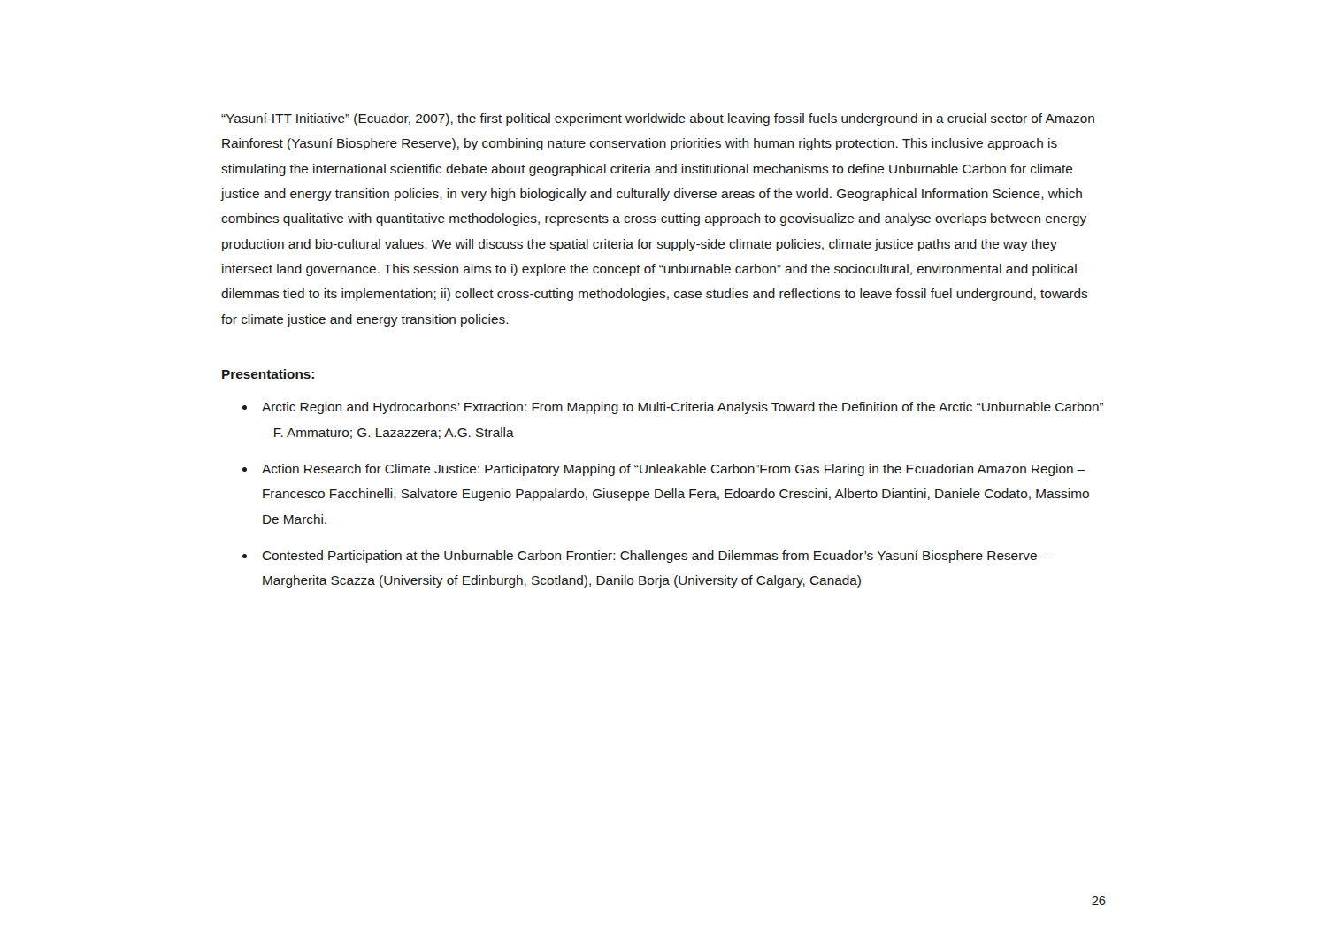“Yasuní-ITT Initiative” (Ecuador, 2007), the first political experiment worldwide about leaving fossil fuels underground in a crucial sector of Amazon Rainforest (Yasuní Biosphere Reserve), by combining nature conservation priorities with human rights protection. This inclusive approach is stimulating the international scientific debate about geographical criteria and institutional mechanisms to define Unburnable Carbon for climate justice and energy transition policies, in very high biologically and culturally diverse areas of the world. Geographical Information Science, which combines qualitative with quantitative methodologies, represents a cross-cutting approach to geovisualize and analyse overlaps between energy production and bio-cultural values. We will discuss the spatial criteria for supply-side climate policies, climate justice paths and the way they intersect land governance. This session aims to i) explore the concept of “unburnable carbon” and the sociocultural, environmental and political dilemmas tied to its implementation; ii) collect cross-cutting methodologies, case studies and reflections to leave fossil fuel underground, towards for climate justice and energy transition policies.
Presentations:
Arctic Region and Hydrocarbons’ Extraction: From Mapping to Multi-Criteria Analysis Toward the Definition of the Arctic “Unburnable Carbon” – F. Ammaturo; G. Lazazzera; A.G. Stralla
Action Research for Climate Justice: Participatory Mapping of “Unleakable Carbon”From Gas Flaring in the Ecuadorian Amazon Region – Francesco Facchinelli, Salvatore Eugenio Pappalardo, Giuseppe Della Fera, Edoardo Crescini, Alberto Diantini, Daniele Codato, Massimo De Marchi.
Contested Participation at the Unburnable Carbon Frontier: Challenges and Dilemmas from Ecuador’s Yasuní Biosphere Reserve – Margherita Scazza (University of Edinburgh, Scotland), Danilo Borja (University of Calgary, Canada)
26